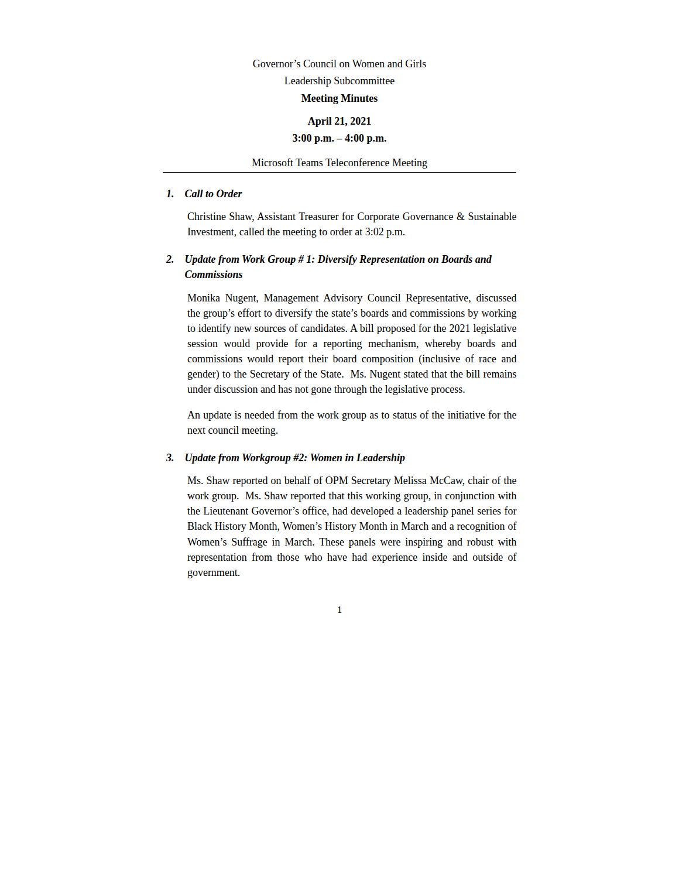Governor’s Council on Women and Girls
Leadership Subcommittee
Meeting Minutes
April 21, 2021
3:00 p.m. – 4:00 p.m.
Microsoft Teams Teleconference Meeting
Call to Order
Christine Shaw, Assistant Treasurer for Corporate Governance & Sustainable Investment, called the meeting to order at 3:02 p.m.
Update from Work Group # 1: Diversify Representation on Boards and Commissions
Monika Nugent, Management Advisory Council Representative, discussed the group’s effort to diversify the state’s boards and commissions by working to identify new sources of candidates. A bill proposed for the 2021 legislative session would provide for a reporting mechanism, whereby boards and commissions would report their board composition (inclusive of race and gender) to the Secretary of the State. Ms. Nugent stated that the bill remains under discussion and has not gone through the legislative process.
An update is needed from the work group as to status of the initiative for the next council meeting.
Update from Workgroup #2: Women in Leadership
Ms. Shaw reported on behalf of OPM Secretary Melissa McCaw, chair of the work group. Ms. Shaw reported that this working group, in conjunction with the Lieutenant Governor’s office, had developed a leadership panel series for Black History Month, Women’s History Month in March and a recognition of Women’s Suffrage in March. These panels were inspiring and robust with representation from those who have had experience inside and outside of government.
1